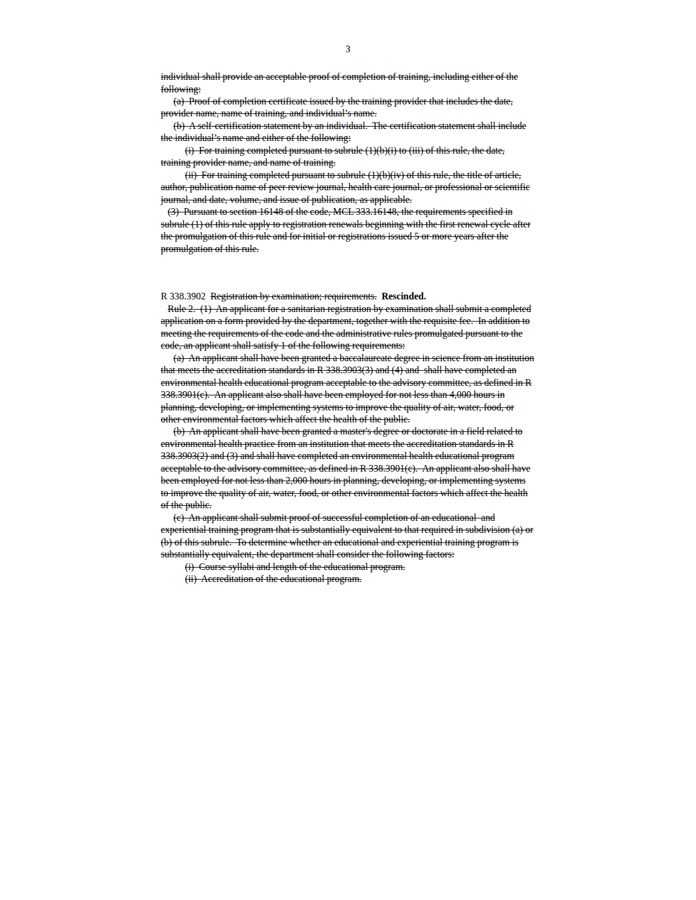3
individual shall provide an acceptable proof of completion of training, including either of the following:
(a) Proof of completion certificate issued by the training provider that includes the date, provider name, name of training, and individual’s name.
(b) A self-certification statement by an individual. The certification statement shall include the individual’s name and either of the following:
(i) For training completed pursuant to subrule (1)(b)(i) to (iii) of this rule, the date, training provider name, and name of training.
(ii) For training completed pursuant to subrule (1)(b)(iv) of this rule, the title of article, author, publication name of peer review journal, health care journal, or professional or scientific journal, and date, volume, and issue of publication, as applicable.
(3) Pursuant to section 16148 of the code, MCL 333.16148, the requirements specified in subrule (1) of this rule apply to registration renewals beginning with the first renewal cycle after the promulgation of this rule and for initial or registrations issued 5 or more years after the promulgation of this rule.
R 338.3902 Registration by examination; requirements. Rescinded.
Rule 2. (1) An applicant for a sanitarian registration by examination shall submit a completed application on a form provided by the department, together with the requisite fee. In addition to meeting the requirements of the code and the administrative rules promulgated pursuant to the code, an applicant shall satisfy 1 of the following requirements:
(a) An applicant shall have been granted a baccalaureate degree in science from an institution that meets the accreditation standards in R 338.3903(3) and (4) and shall have completed an environmental health educational program acceptable to the advisory committee, as defined in R 338.3901(c). An applicant also shall have been employed for not less than 4,000 hours in planning, developing, or implementing systems to improve the quality of air, water, food, or other environmental factors which affect the health of the public.
(b) An applicant shall have been granted a master's degree or doctorate in a field related to environmental health practice from an institution that meets the accreditation standards in R 338.3903(2) and (3) and shall have completed an environmental health educational program acceptable to the advisory committee, as defined in R 338.3901(c). An applicant also shall have been employed for not less than 2,000 hours in planning, developing, or implementing systems to improve the quality of air, water, food, or other environmental factors which affect the health of the public.
(c) An applicant shall submit proof of successful completion of an educational and experiential training program that is substantially equivalent to that required in subdivision (a) or (b) of this subrule. To determine whether an educational and experiential training program is substantially equivalent, the department shall consider the following factors:
(i) Course syllabi and length of the educational program.
(ii) Accreditation of the educational program.